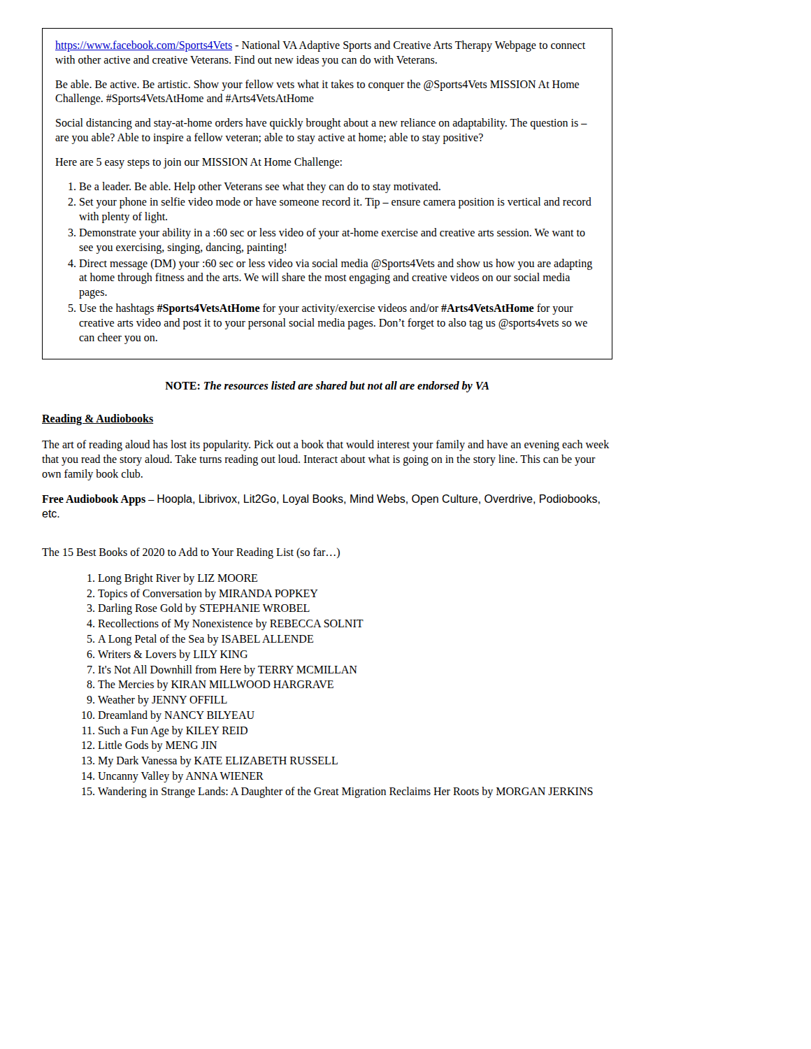https://www.facebook.com/Sports4Vets - National VA Adaptive Sports and Creative Arts Therapy Webpage to connect with other active and creative Veterans. Find out new ideas you can do with Veterans.
Be able. Be active. Be artistic. Show your fellow vets what it takes to conquer the @Sports4Vets MISSION At Home Challenge. #Sports4VetsAtHome and #Arts4VetsAtHome
Social distancing and stay-at-home orders have quickly brought about a new reliance on adaptability. The question is – are you able? Able to inspire a fellow veteran; able to stay active at home; able to stay positive?
Here are 5 easy steps to join our MISSION At Home Challenge:
Be a leader. Be able. Help other Veterans see what they can do to stay motivated.
Set your phone in selfie video mode or have someone record it. Tip – ensure camera position is vertical and record with plenty of light.
Demonstrate your ability in a :60 sec or less video of your at-home exercise and creative arts session. We want to see you exercising, singing, dancing, painting!
Direct message (DM) your :60 sec or less video via social media @Sports4Vets and show us how you are adapting at home through fitness and the arts. We will share the most engaging and creative videos on our social media pages.
Use the hashtags #Sports4VetsAtHome for your activity/exercise videos and/or #Arts4VetsAtHome for your creative arts video and post it to your personal social media pages. Don’t forget to also tag us @sports4vets so we can cheer you on.
NOTE: The resources listed are shared but not all are endorsed by VA
Reading & Audiobooks
The art of reading aloud has lost its popularity. Pick out a book that would interest your family and have an evening each week that you read the story aloud. Take turns reading out loud. Interact about what is going on in the story line. This can be your own family book club.
Free Audiobook Apps – Hoopla, Librivox, Lit2Go, Loyal Books, Mind Webs, Open Culture, Overdrive, Podiobooks, etc.
The 15 Best Books of 2020 to Add to Your Reading List (so far…)
Long Bright River by LIZ MOORE
Topics of Conversation by MIRANDA POPKEY
Darling Rose Gold by STEPHANIE WROBEL
Recollections of My Nonexistence by REBECCA SOLNIT
A Long Petal of the Sea by ISABEL ALLENDE
Writers & Lovers by LILY KING
It's Not All Downhill from Here by TERRY MCMILLAN
The Mercies by KIRAN MILLWOOD HARGRAVE
Weather by JENNY OFFILL
Dreamland by NANCY BILYEAU
Such a Fun Age by KILEY REID
Little Gods by MENG JIN
My Dark Vanessa by KATE ELIZABETH RUSSELL
Uncanny Valley by ANNA WIENER
Wandering in Strange Lands: A Daughter of the Great Migration Reclaims Her Roots by MORGAN JERKINS